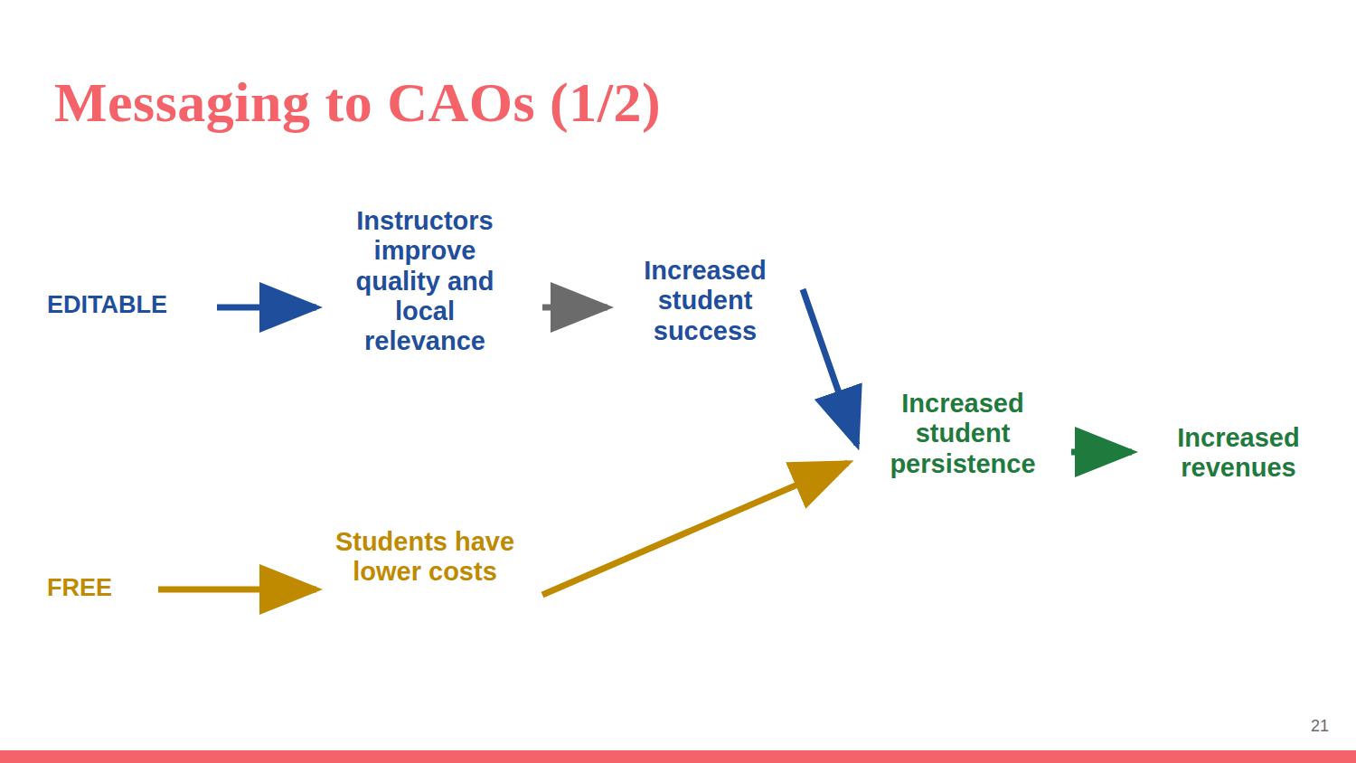Messaging to CAOs (1/2)
EDITABLE
Instructors improve quality and local relevance
Increased student success
FREE
Students have lower costs
Increased student persistence
Increased revenues
21